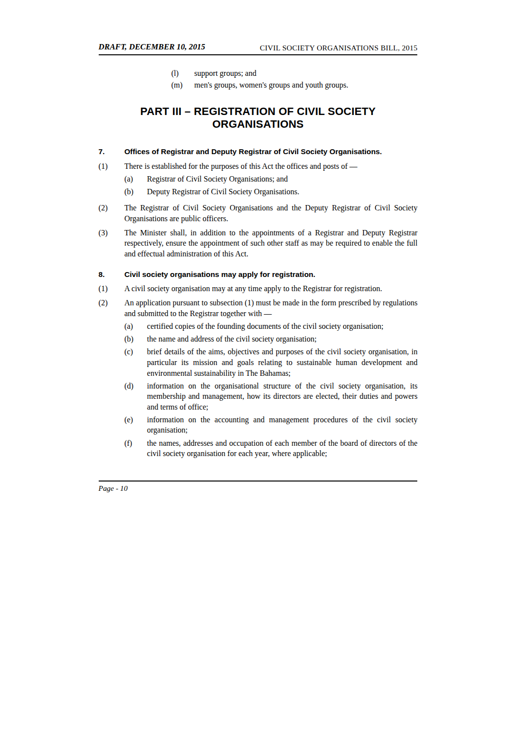DRAFT, DECEMBER 10, 2015
CIVIL SOCIETY ORGANISATIONS BILL, 2015
(l) support groups; and
(m) men's groups, women's groups and youth groups.
PART III – REGISTRATION OF CIVIL SOCIETY ORGANISATIONS
7. Offices of Registrar and Deputy Registrar of Civil Society Organisations.
(1)
There is established for the purposes of this Act the offices and posts of —
(a) Registrar of Civil Society Organisations; and
(b) Deputy Registrar of Civil Society Organisations.
(2)
The Registrar of Civil Society Organisations and the Deputy Registrar of Civil Society Organisations are public officers.
(3)
The Minister shall, in addition to the appointments of a Registrar and Deputy Registrar respectively, ensure the appointment of such other staff as may be required to enable the full and effectual administration of this Act.
8. Civil society organisations may apply for registration.
(1)
A civil society organisation may at any time apply to the Registrar for registration.
(2)
An application pursuant to subsection (1) must be made in the form prescribed by regulations and submitted to the Registrar together with —
(a) certified copies of the founding documents of the civil society organisation;
(b) the name and address of the civil society organisation;
(c) brief details of the aims, objectives and purposes of the civil society organisation, in particular its mission and goals relating to sustainable human development and environmental sustainability in The Bahamas;
(d) information on the organisational structure of the civil society organisation, its membership and management, how its directors are elected, their duties and powers and terms of office;
(e) information on the accounting and management procedures of the civil society organisation;
(f) the names, addresses and occupation of each member of the board of directors of the civil society organisation for each year, where applicable;
Page - 10